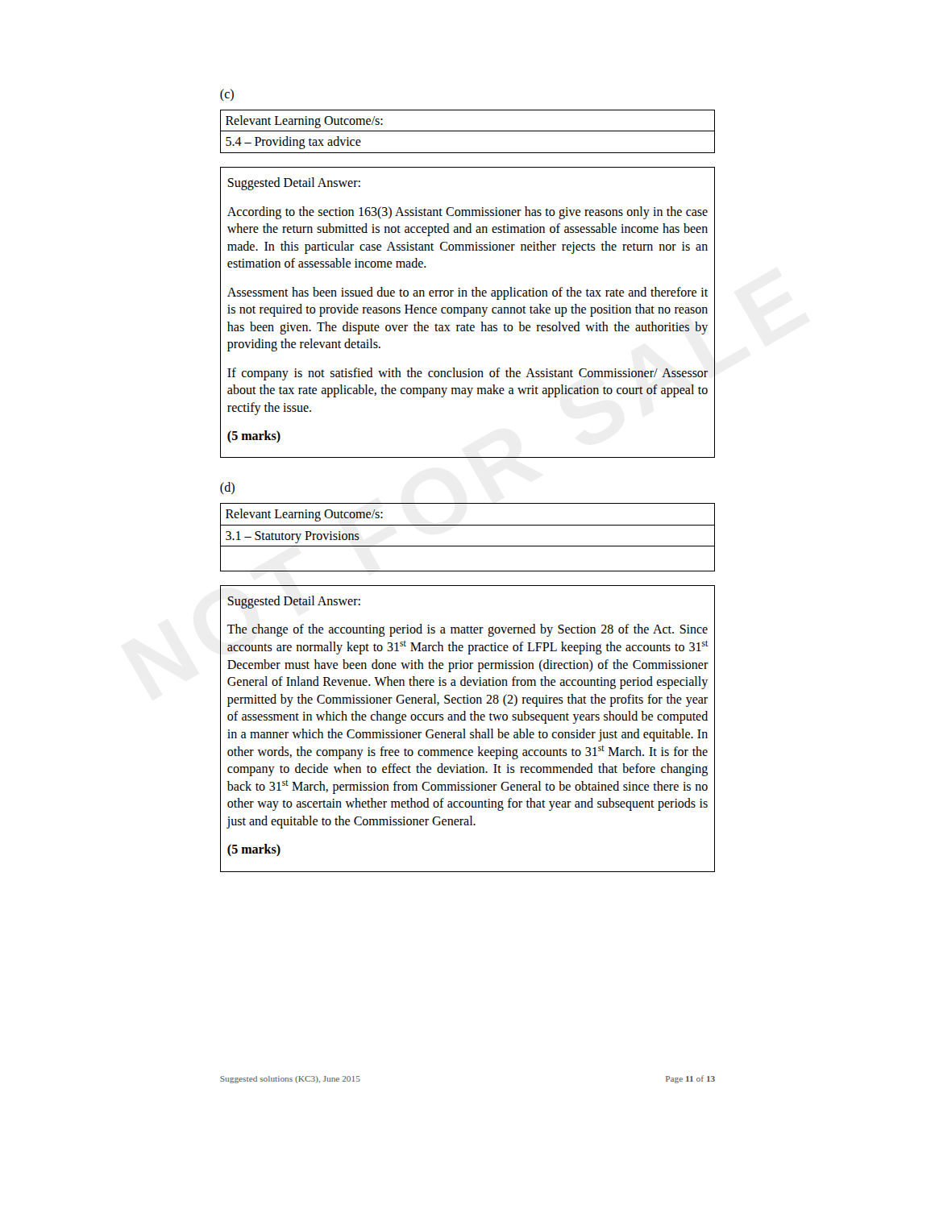NOT FOR SALE
(c)
| Relevant Learning Outcome/s: |
| 5.4 – Providing tax advice |
| Suggested Detail Answer: According to the section 163(3) Assistant Commissioner has to give reasons only in the case where the return submitted is not accepted and an estimation of assessable income has been made. In this particular case Assistant Commissioner neither rejects the return nor is an estimation of assessable income made. Assessment has been issued due to an error in the application of the tax rate and therefore it is not required to provide reasons Hence company cannot take up the position that no reason has been given. The dispute over the tax rate has to be resolved with the authorities by providing the relevant details. If company is not satisfied with the conclusion of the Assistant Commissioner/ Assessor about the tax rate applicable, the company may make a writ application to court of appeal to rectify the issue. (5 marks) |
(d)
| Relevant Learning Outcome/s: |
| 3.1 – Statutory Provisions |
| Suggested Detail Answer: The change of the accounting period is a matter governed by Section 28 of the Act. Since accounts are normally kept to 31 st March the practice of LFPL keeping the accounts to 31 st December must have been done with the prior permission (direction) of the Commissioner General of Inland Revenue. When there is a deviation from the accounting period especially permitted by the Commissioner General, Section 28 (2) requires that the profits for the year of assessment in which the change occurs and the two subsequent years should be computed in a manner which the Commissioner General shall be able to consider just and equitable. In other words, the company is free to commence keeping accounts to 31 st March. It is for the company to decide when to effect the deviation. It is recommended that before changing back to 31 st March, permission from Commissioner General to be obtained since there is no other way to ascertain whether method of accounting for that year and subsequent periods is just and equitable to the Commissioner General. (5 marks) |
Suggested solutions (KC3), June 2015
Page 11 of 13